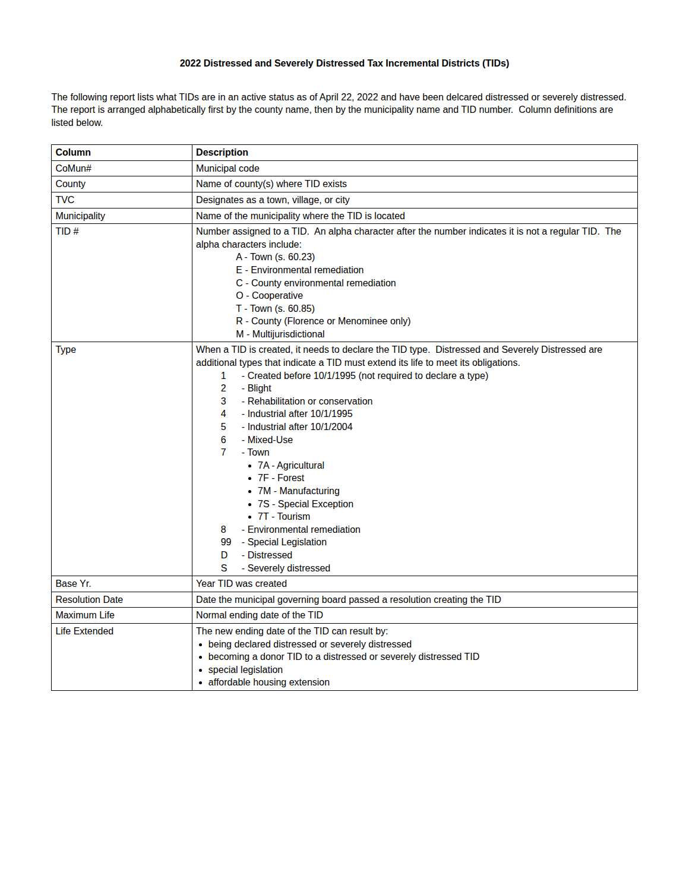2022 Distressed and Severely Distressed Tax Incremental Districts (TIDs)
The following report lists what TIDs are in an active status as of April 22, 2022 and have been delcared distressed or severely distressed. The report is arranged alphabetically first by the county name, then by the municipality name and TID number. Column definitions are listed below.
| Column | Description |
| --- | --- |
| CoMun# | Municipal code |
| County | Name of county(s) where TID exists |
| TVC | Designates as a town, village, or city |
| Municipality | Name of the municipality where the TID is located |
| TID # | Number assigned to a TID. An alpha character after the number indicates it is not a regular TID. The alpha characters include: A - Town (s. 60.23) E - Environmental remediation C - County environmental remediation O - Cooperative T - Town (s. 60.85) R - County (Florence or Menominee only) M - Multijurisdictional |
| Type | When a TID is created, it needs to declare the TID type. Distressed and Severely Distressed are additional types that indicate a TID must extend its life to meet its obligations. 1 - Created before 10/1/1995 (not required to declare a type) 2 - Blight 3 - Rehabilitation or conservation 4 - Industrial after 10/1/1995 5 - Industrial after 10/1/2004 6 - Mixed-Use 7 - Town 7A - Agricultural 7F - Forest 7M - Manufacturing 7S - Special Exception 7T - Tourism 8 - Environmental remediation 99 - Special Legislation D - Distressed S - Severely distressed |
| Base Yr. | Year TID was created |
| Resolution Date | Date the municipal governing board passed a resolution creating the TID |
| Maximum Life | Normal ending date of the TID |
| Life Extended | The new ending date of the TID can result by: being declared distressed or severely distressed becoming a donor TID to a distressed or severely distressed TID special legislation affordable housing extension |